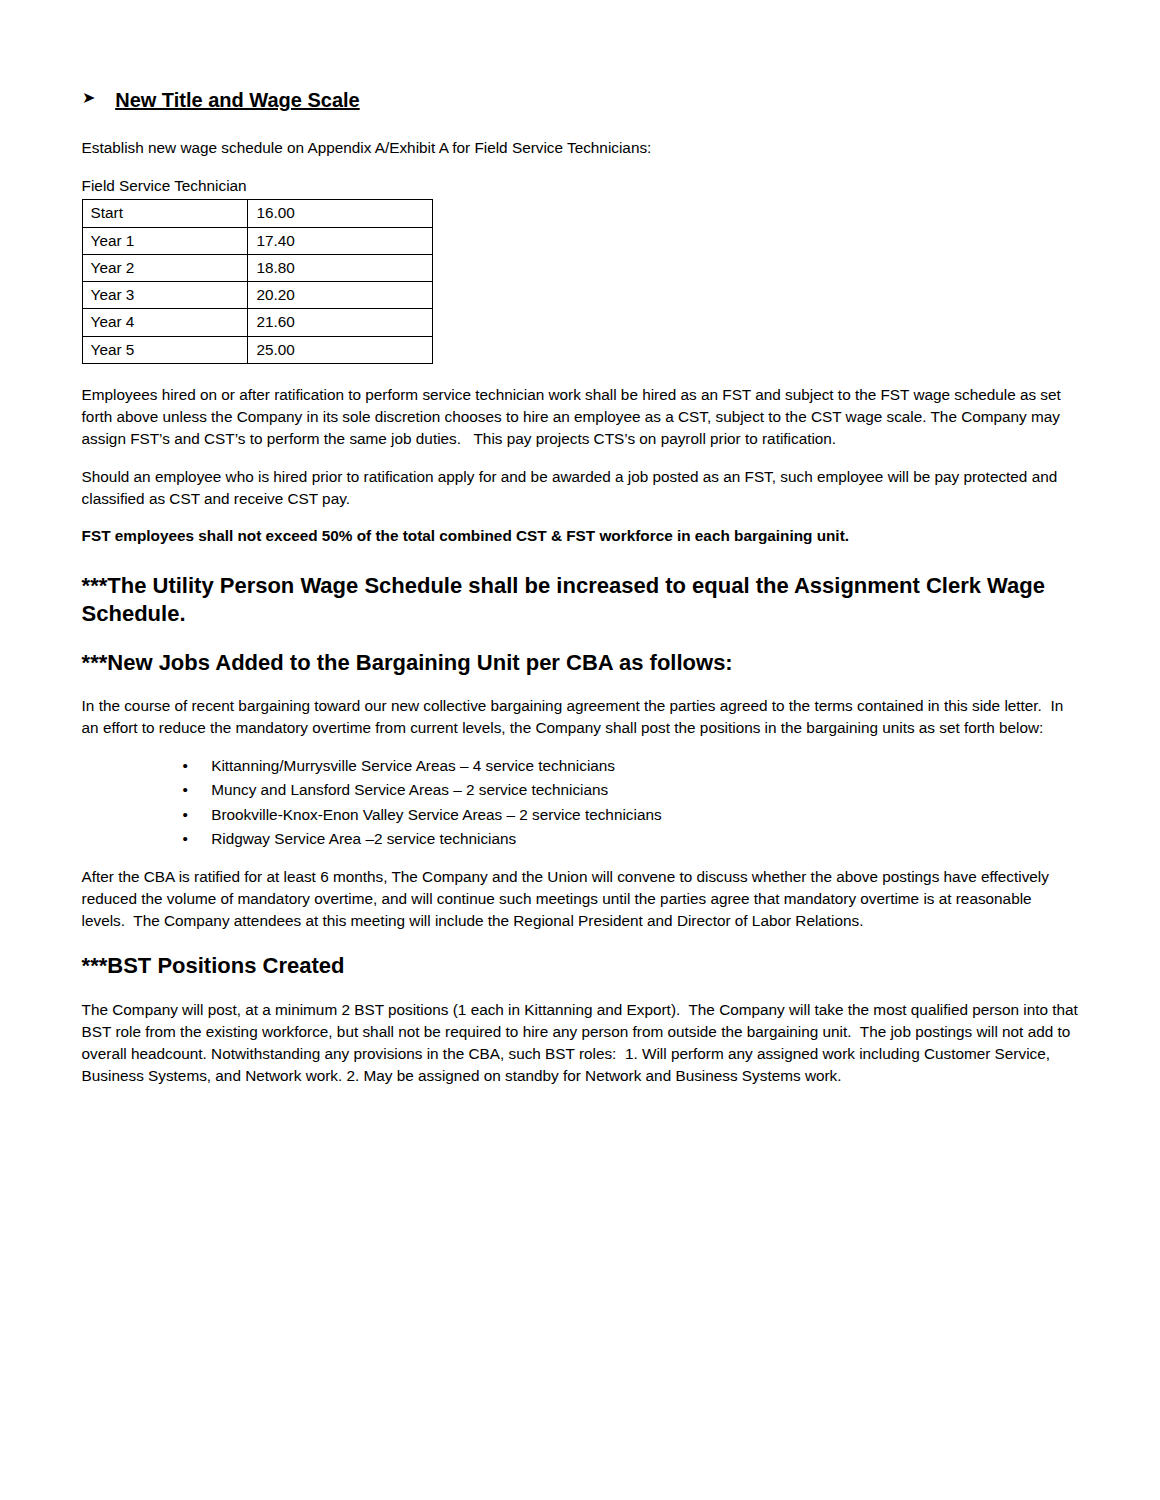New Title and Wage Scale
Establish new wage schedule on Appendix A/Exhibit A for Field Service Technicians:
Field Service Technician
| Start | 16.00 |
| Year 1 | 17.40 |
| Year 2 | 18.80 |
| Year 3 | 20.20 |
| Year 4 | 21.60 |
| Year 5 | 25.00 |
Employees hired on or after ratification to perform service technician work shall be hired as an FST and subject to the FST wage schedule as set forth above unless the Company in its sole discretion chooses to hire an employee as a CST, subject to the CST wage scale. The Company may assign FST’s and CST’s to perform the same job duties. This pay projects CTS’s on payroll prior to ratification.
Should an employee who is hired prior to ratification apply for and be awarded a job posted as an FST, such employee will be pay protected and classified as CST and receive CST pay.
FST employees shall not exceed 50% of the total combined CST & FST workforce in each bargaining unit.
***The Utility Person Wage Schedule shall be increased to equal the Assignment Clerk Wage Schedule.
***New Jobs Added to the Bargaining Unit per CBA as follows:
In the course of recent bargaining toward our new collective bargaining agreement the parties agreed to the terms contained in this side letter. In an effort to reduce the mandatory overtime from current levels, the Company shall post the positions in the bargaining units as set forth below:
Kittanning/Murrysville Service Areas – 4 service technicians
Muncy and Lansford Service Areas – 2 service technicians
Brookville-Knox-Enon Valley Service Areas – 2 service technicians
Ridgway Service Area –2 service technicians
After the CBA is ratified for at least 6 months, The Company and the Union will convene to discuss whether the above postings have effectively reduced the volume of mandatory overtime, and will continue such meetings until the parties agree that mandatory overtime is at reasonable levels. The Company attendees at this meeting will include the Regional President and Director of Labor Relations.
***BST Positions Created
The Company will post, at a minimum 2 BST positions (1 each in Kittanning and Export). The Company will take the most qualified person into that BST role from the existing workforce, but shall not be required to hire any person from outside the bargaining unit. The job postings will not add to overall headcount. Notwithstanding any provisions in the CBA, such BST roles: 1. Will perform any assigned work including Customer Service, Business Systems, and Network work. 2. May be assigned on standby for Network and Business Systems work.